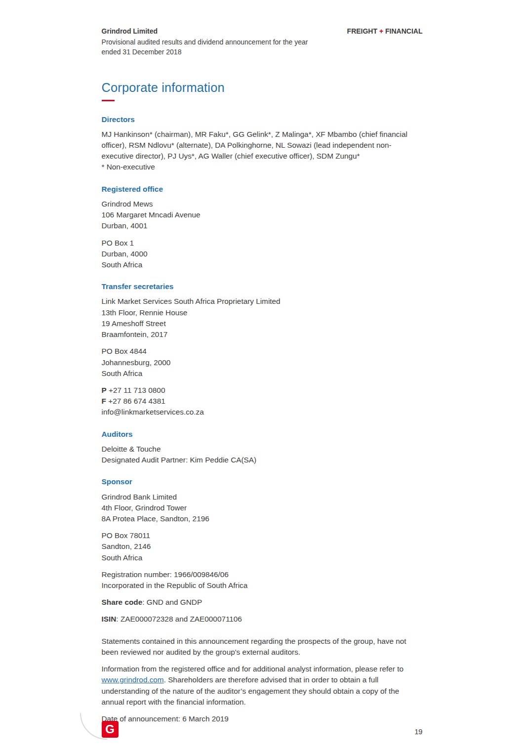Grindrod Limited
Provisional audited results and dividend announcement for the year ended 31 December 2018
FREIGHT + FINANCIAL
Corporate information
Directors
MJ Hankinson* (chairman), MR Faku*, GG Gelink*, Z Malinga*, XF Mbambo (chief financial officer), RSM Ndlovu* (alternate), DA Polkinghorne, NL Sowazi (lead independent non-executive director), PJ Uys*, AG Waller (chief executive officer), SDM Zungu*
* Non-executive
Registered office
Grindrod Mews
106 Margaret Mncadi Avenue
Durban, 4001
PO Box 1
Durban, 4000
South Africa
Transfer secretaries
Link Market Services South Africa Proprietary Limited
13th Floor, Rennie House
19 Ameshoff Street
Braamfontein, 2017
PO Box 4844
Johannesburg, 2000
South Africa
P +27 11 713 0800
F +27 86 674 4381
info@linkmarketservices.co.za
Auditors
Deloitte & Touche
Designated Audit Partner: Kim Peddie CA(SA)
Sponsor
Grindrod Bank Limited
4th Floor, Grindrod Tower
8A Protea Place, Sandton, 2196
PO Box 78011
Sandton, 2146
South Africa
Registration number: 1966/009846/06
Incorporated in the Republic of South Africa
Share code: GND and GNDP
ISIN: ZAE000072328 and ZAE000071106
Statements contained in this announcement regarding the prospects of the group, have not been reviewed nor audited by the group's external auditors.
Information from the registered office and for additional analyst information, please refer to www.grindrod.com. Shareholders are therefore advised that in order to obtain a full understanding of the nature of the auditor’s engagement they should obtain a copy of the annual report with the financial information.
Date of announcement: 6 March 2019
19